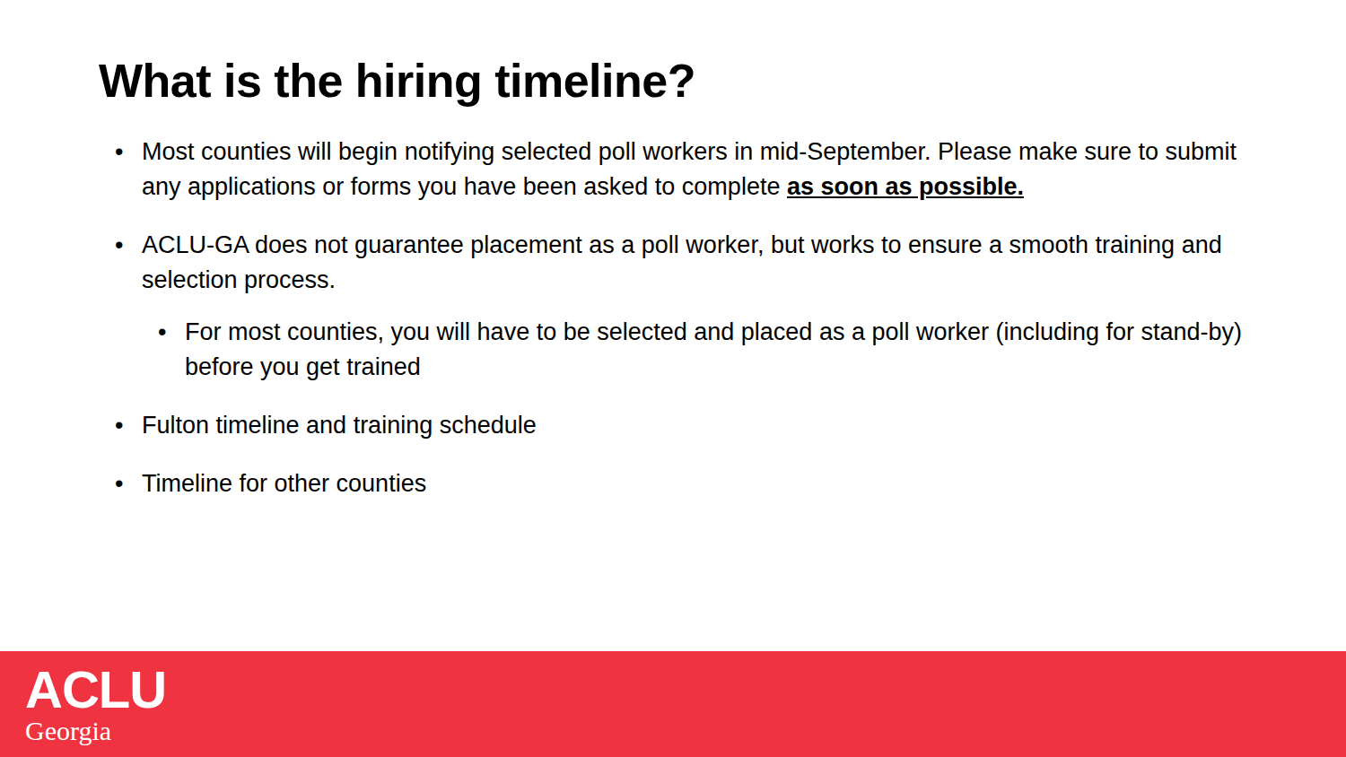What is the hiring timeline?
Most counties will begin notifying selected poll workers in mid-September. Please make sure to submit any applications or forms you have been asked to complete as soon as possible.
ACLU-GA does not guarantee placement as a poll worker, but works to ensure a smooth training and selection process.
For most counties, you will have to be selected and placed as a poll worker (including for stand-by) before you get trained
Fulton timeline and training schedule
Timeline for other counties
ACLU Georgia